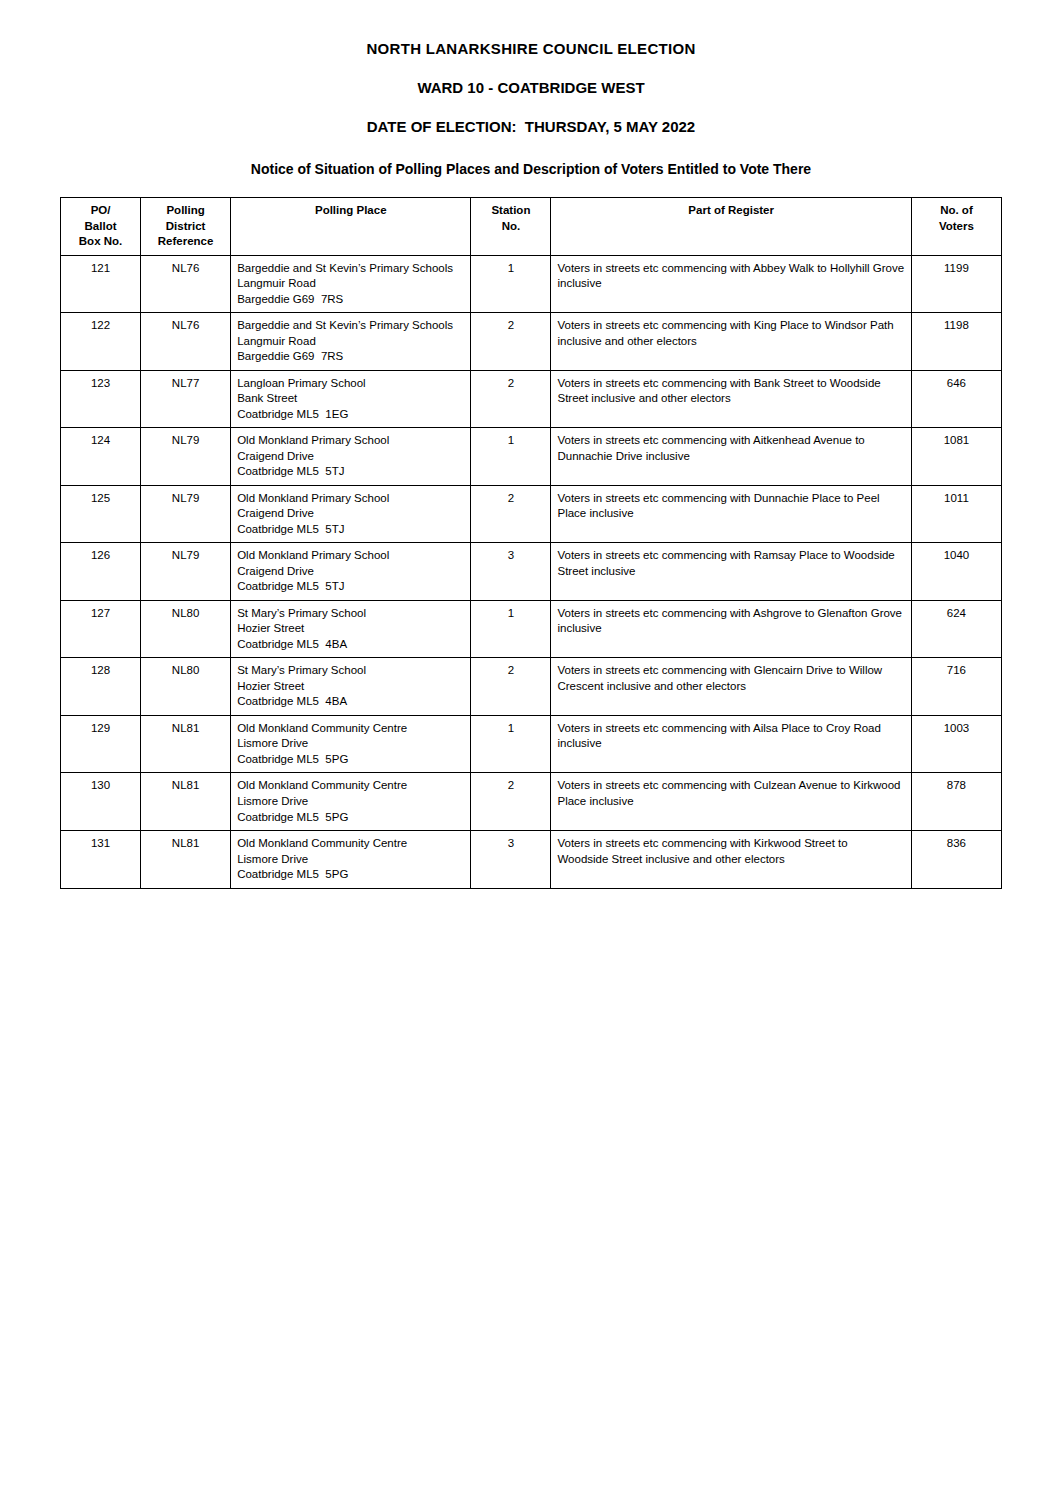NORTH LANARKSHIRE COUNCIL ELECTION
WARD 10 - COATBRIDGE WEST
DATE OF ELECTION: THURSDAY, 5 MAY 2022
Notice of Situation of Polling Places and Description of Voters Entitled to Vote There
| PO/ Ballot Box No. | Polling District Reference | Polling Place | Station No. | Part of Register | No. of Voters |
| --- | --- | --- | --- | --- | --- |
| 121 | NL76 | Bargeddie and St Kevin’s Primary Schools Langmuir Road Bargeddie G69 7RS | 1 | Voters in streets etc commencing with Abbey Walk to Hollyhill Grove inclusive | 1199 |
| 122 | NL76 | Bargeddie and St Kevin’s Primary Schools Langmuir Road Bargeddie G69 7RS | 2 | Voters in streets etc commencing with King Place to Windsor Path inclusive and other electors | 1198 |
| 123 | NL77 | Langloan Primary School Bank Street Coatbridge ML5 1EG | 2 | Voters in streets etc commencing with Bank Street to Woodside Street inclusive and other electors | 646 |
| 124 | NL79 | Old Monkland Primary School Craigend Drive Coatbridge ML5 5TJ | 1 | Voters in streets etc commencing with Aitkenhead Avenue to Dunnachie Drive inclusive | 1081 |
| 125 | NL79 | Old Monkland Primary School Craigend Drive Coatbridge ML5 5TJ | 2 | Voters in streets etc commencing with Dunnachie Place to Peel Place inclusive | 1011 |
| 126 | NL79 | Old Monkland Primary School Craigend Drive Coatbridge ML5 5TJ | 3 | Voters in streets etc commencing with Ramsay Place to Woodside Street inclusive | 1040 |
| 127 | NL80 | St Mary’s Primary School Hozier Street Coatbridge ML5 4BA | 1 | Voters in streets etc commencing with Ashgrove to Glenafton Grove inclusive | 624 |
| 128 | NL80 | St Mary’s Primary School Hozier Street Coatbridge ML5 4BA | 2 | Voters in streets etc commencing with Glencairn Drive to Willow Crescent inclusive and other electors | 716 |
| 129 | NL81 | Old Monkland Community Centre Lismore Drive Coatbridge ML5 5PG | 1 | Voters in streets etc commencing with Ailsa Place to Croy Road inclusive | 1003 |
| 130 | NL81 | Old Monkland Community Centre Lismore Drive Coatbridge ML5 5PG | 2 | Voters in streets etc commencing with Culzean Avenue to Kirkwood Place inclusive | 878 |
| 131 | NL81 | Old Monkland Community Centre Lismore Drive Coatbridge ML5 5PG | 3 | Voters in streets etc commencing with Kirkwood Street to Woodside Street inclusive and other electors | 836 |